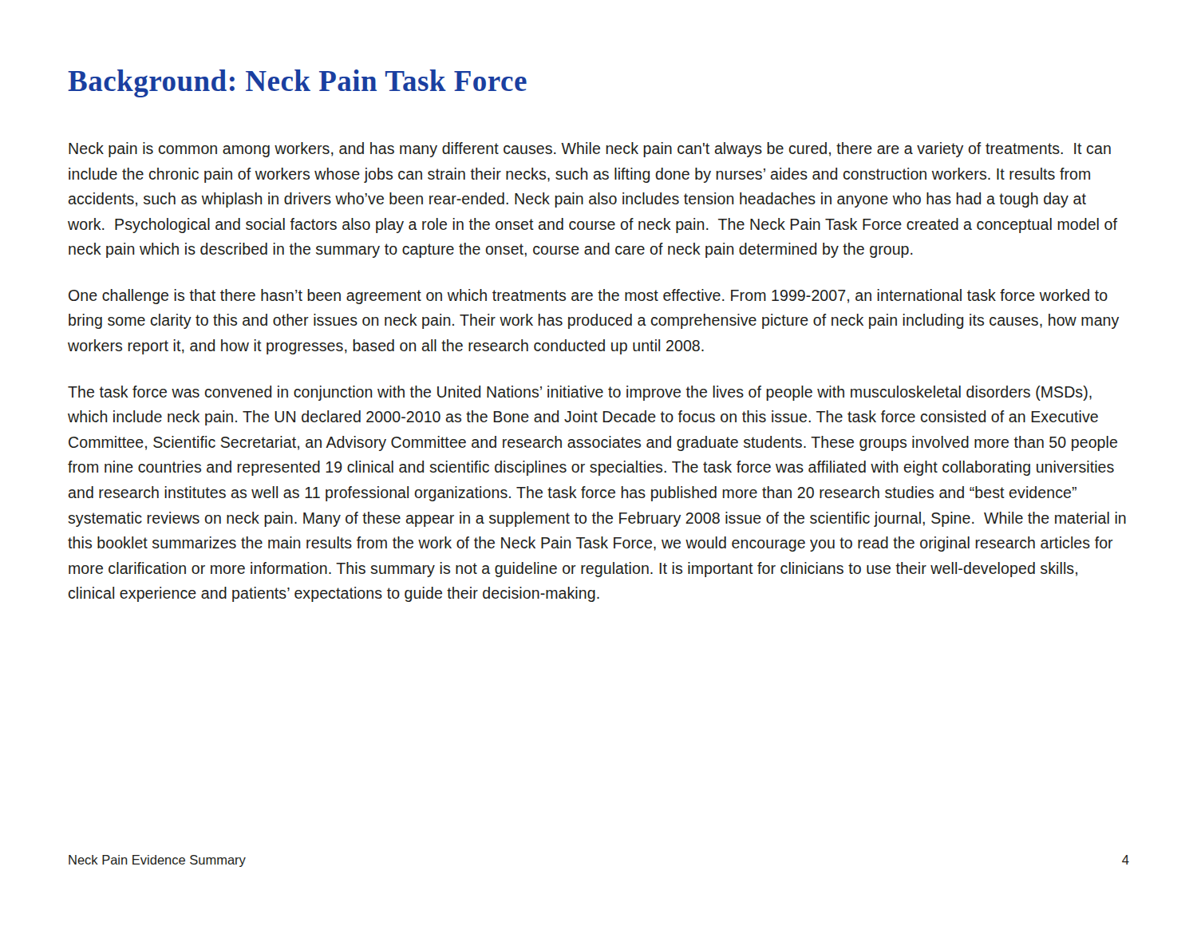Background: Neck Pain Task Force
Neck pain is common among workers, and has many different causes. While neck pain can't always be cured, there are a variety of treatments. It can include the chronic pain of workers whose jobs can strain their necks, such as lifting done by nurses’ aides and construction workers. It results from accidents, such as whiplash in drivers who’ve been rear-ended. Neck pain also includes tension headaches in anyone who has had a tough day at work. Psychological and social factors also play a role in the onset and course of neck pain. The Neck Pain Task Force created a conceptual model of neck pain which is described in the summary to capture the onset, course and care of neck pain determined by the group.
One challenge is that there hasn’t been agreement on which treatments are the most effective. From 1999-2007, an international task force worked to bring some clarity to this and other issues on neck pain. Their work has produced a comprehensive picture of neck pain including its causes, how many workers report it, and how it progresses, based on all the research conducted up until 2008.
The task force was convened in conjunction with the United Nations’ initiative to improve the lives of people with musculoskeletal disorders (MSDs), which include neck pain. The UN declared 2000-2010 as the Bone and Joint Decade to focus on this issue. The task force consisted of an Executive Committee, Scientific Secretariat, an Advisory Committee and research associates and graduate students. These groups involved more than 50 people from nine countries and represented 19 clinical and scientific disciplines or specialties. The task force was affiliated with eight collaborating universities and research institutes as well as 11 professional organizations. The task force has published more than 20 research studies and “best evidence” systematic reviews on neck pain. Many of these appear in a supplement to the February 2008 issue of the scientific journal, Spine. While the material in this booklet summarizes the main results from the work of the Neck Pain Task Force, we would encourage you to read the original research articles for more clarification or more information. This summary is not a guideline or regulation. It is important for clinicians to use their well-developed skills, clinical experience and patients’ expectations to guide their decision-making.
Neck Pain Evidence Summary 4